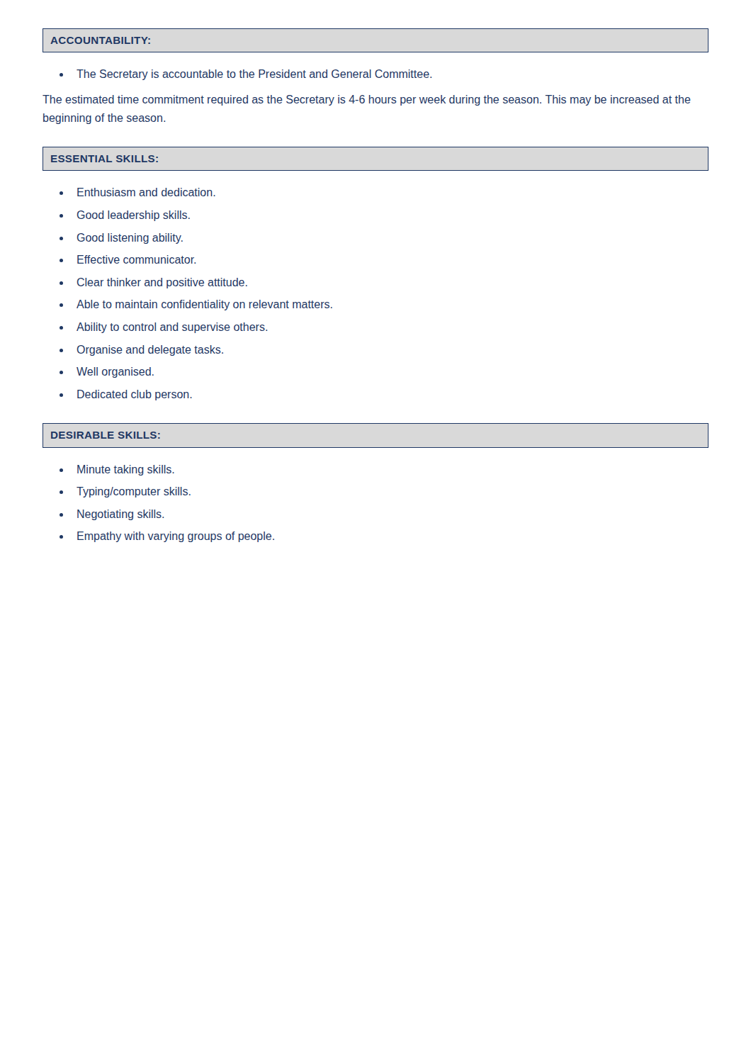ACCOUNTABILITY:
The Secretary is accountable to the President and General Committee.
The estimated time commitment required as the Secretary is 4-6 hours per week during the season. This may be increased at the beginning of the season.
ESSENTIAL SKILLS:
Enthusiasm and dedication.
Good leadership skills.
Good listening ability.
Effective communicator.
Clear thinker and positive attitude.
Able to maintain confidentiality on relevant matters.
Ability to control and supervise others.
Organise and delegate tasks.
Well organised.
Dedicated club person.
DESIRABLE SKILLS:
Minute taking skills.
Typing/computer skills.
Negotiating skills.
Empathy with varying groups of people.